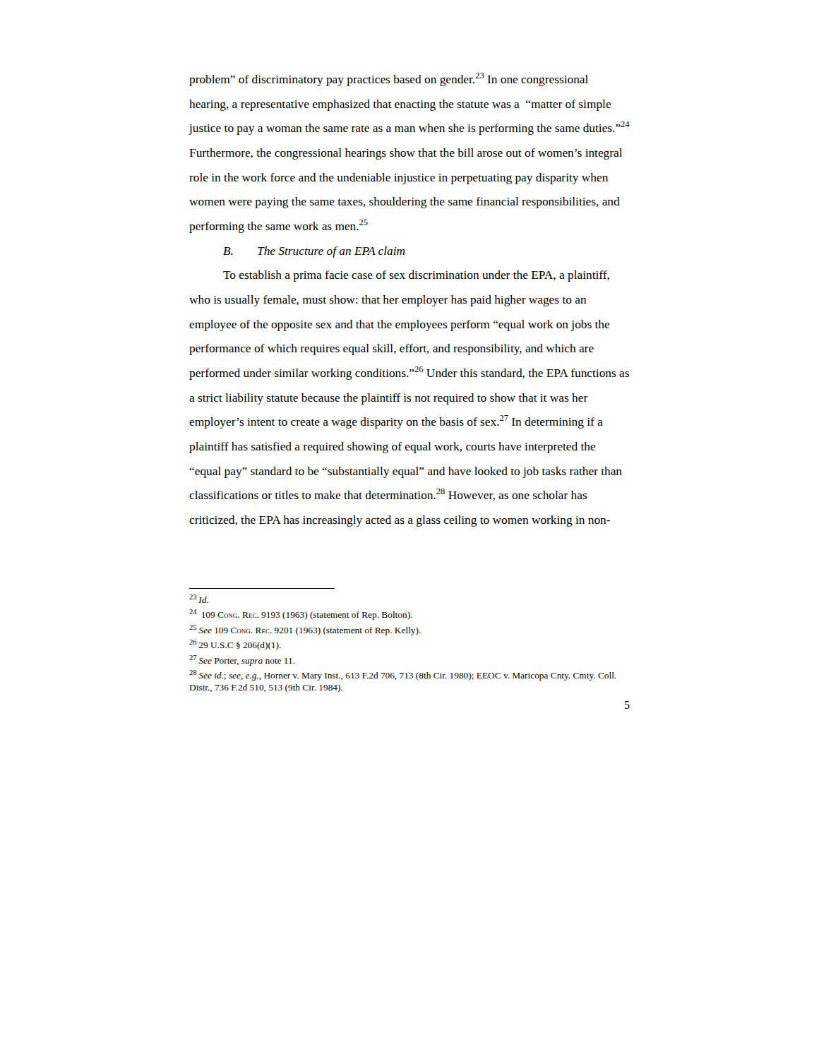problem” of discriminatory pay practices based on gender.23 In one congressional hearing, a representative emphasized that enacting the statute was a “matter of simple justice to pay a woman the same rate as a man when she is performing the same duties.”24 Furthermore, the congressional hearings show that the bill arose out of women’s integral role in the work force and the undeniable injustice in perpetuating pay disparity when women were paying the same taxes, shouldering the same financial responsibilities, and performing the same work as men.25
B. The Structure of an EPA claim
To establish a prima facie case of sex discrimination under the EPA, a plaintiff, who is usually female, must show: that her employer has paid higher wages to an employee of the opposite sex and that the employees perform “equal work on jobs the performance of which requires equal skill, effort, and responsibility, and which are performed under similar working conditions.”26 Under this standard, the EPA functions as a strict liability statute because the plaintiff is not required to show that it was her employer’s intent to create a wage disparity on the basis of sex.27 In determining if a plaintiff has satisfied a required showing of equal work, courts have interpreted the “equal pay” standard to be “substantially equal” and have looked to job tasks rather than classifications or titles to make that determination.28 However, as one scholar has criticized, the EPA has increasingly acted as a glass ceiling to women working in non-
23 Id.
24 109 Cong. Rec. 9193 (1963) (statement of Rep. Bolton).
25 See 109 Cong. Rec. 9201 (1963) (statement of Rep. Kelly).
2629 U.S.C § 206(d)(1).
27 See Porter, supra note 11.
28 See id.; see, e.g., Horner v. Mary Inst., 613 F.2d 706, 713 (8th Cir. 1980); EEOC v. Maricopa Cnty. Cmty. Coll. Distr., 736 F.2d 510, 513 (9th Cir. 1984).
5